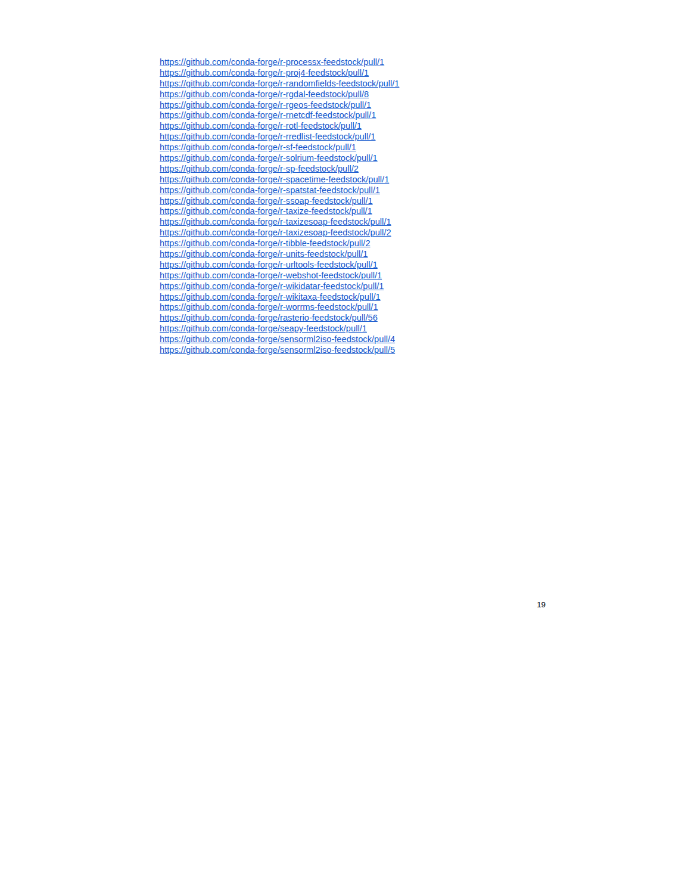https://github.com/conda-forge/r-processx-feedstock/pull/1
https://github.com/conda-forge/r-proj4-feedstock/pull/1
https://github.com/conda-forge/r-randomfields-feedstock/pull/1
https://github.com/conda-forge/r-rgdal-feedstock/pull/8
https://github.com/conda-forge/r-rgeos-feedstock/pull/1
https://github.com/conda-forge/r-rnetcdf-feedstock/pull/1
https://github.com/conda-forge/r-rotl-feedstock/pull/1
https://github.com/conda-forge/r-rredlist-feedstock/pull/1
https://github.com/conda-forge/r-sf-feedstock/pull/1
https://github.com/conda-forge/r-solrium-feedstock/pull/1
https://github.com/conda-forge/r-sp-feedstock/pull/2
https://github.com/conda-forge/r-spacetime-feedstock/pull/1
https://github.com/conda-forge/r-spatstat-feedstock/pull/1
https://github.com/conda-forge/r-ssoap-feedstock/pull/1
https://github.com/conda-forge/r-taxize-feedstock/pull/1
https://github.com/conda-forge/r-taxizesoap-feedstock/pull/1
https://github.com/conda-forge/r-taxizesoap-feedstock/pull/2
https://github.com/conda-forge/r-tibble-feedstock/pull/2
https://github.com/conda-forge/r-units-feedstock/pull/1
https://github.com/conda-forge/r-urltools-feedstock/pull/1
https://github.com/conda-forge/r-webshot-feedstock/pull/1
https://github.com/conda-forge/r-wikidatar-feedstock/pull/1
https://github.com/conda-forge/r-wikitaxa-feedstock/pull/1
https://github.com/conda-forge/r-worrms-feedstock/pull/1
https://github.com/conda-forge/rasterio-feedstock/pull/56
https://github.com/conda-forge/seapy-feedstock/pull/1
https://github.com/conda-forge/sensorml2iso-feedstock/pull/4
https://github.com/conda-forge/sensorml2iso-feedstock/pull/5
19